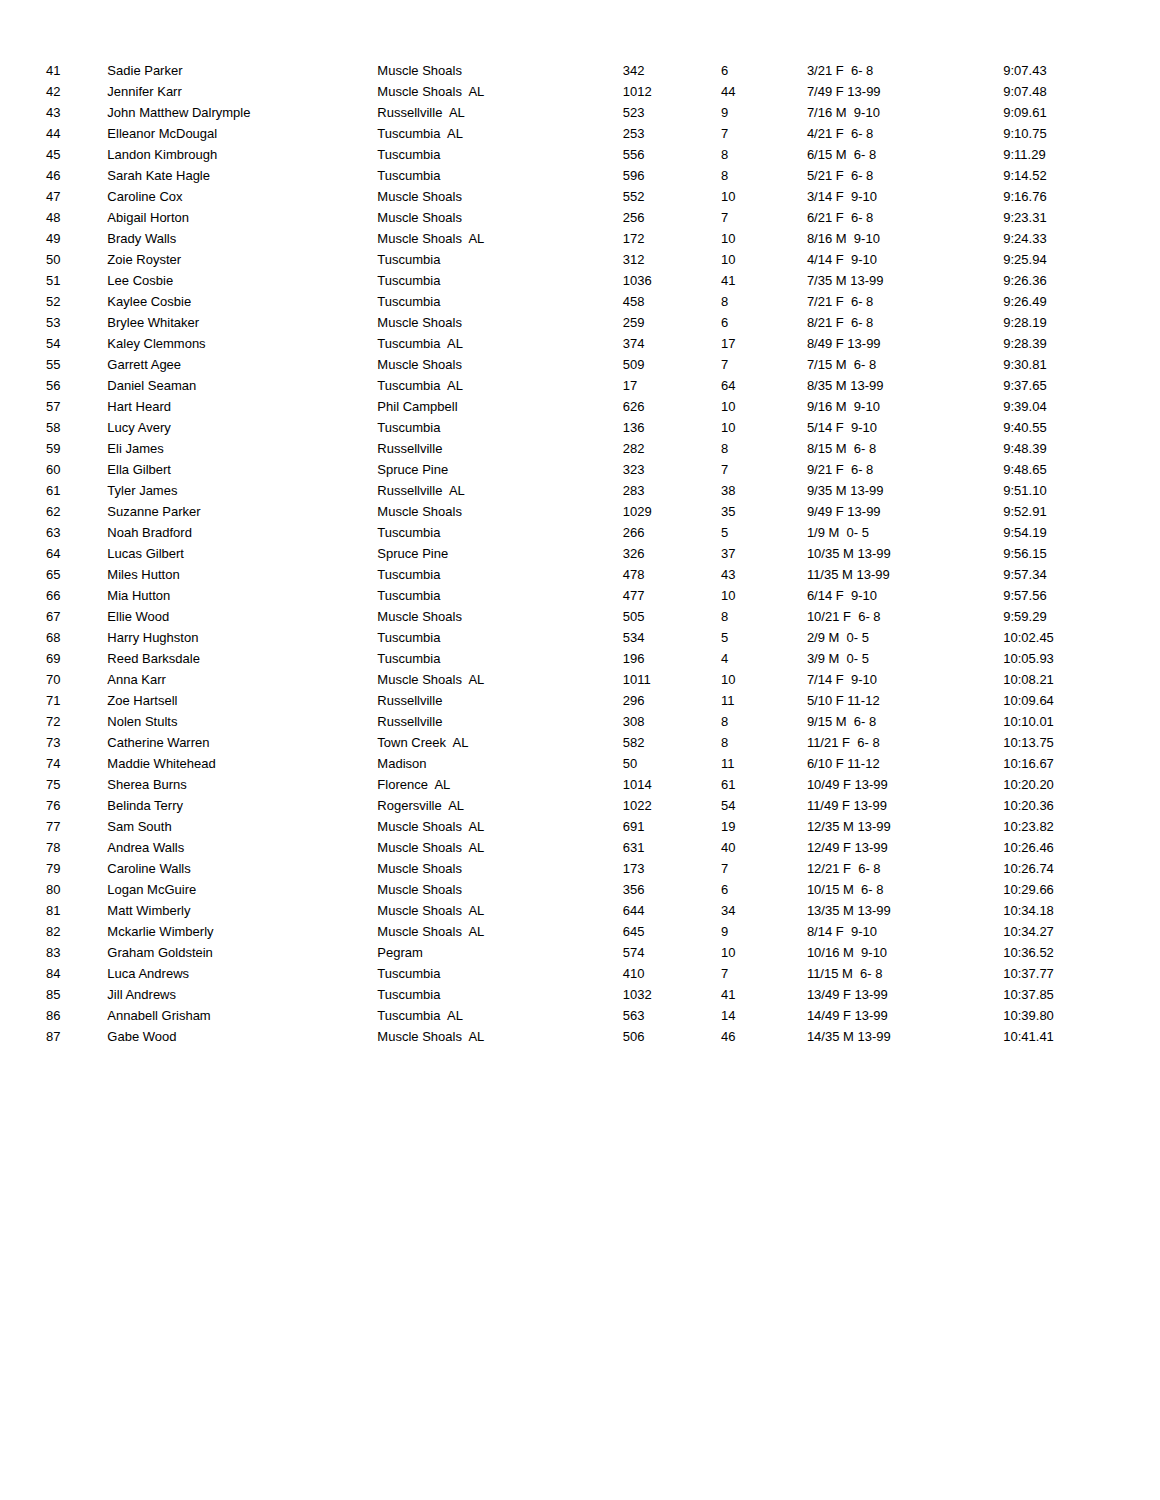| 41 | Sadie Parker | Muscle Shoals | 342 | 6 | 3/21 F 6- 8 | 9:07.43 |
| 42 | Jennifer Karr | Muscle Shoals AL | 1012 | 44 | 7/49 F 13-99 | 9:07.48 |
| 43 | John Matthew Dalrymple | Russellville AL | 523 | 9 | 7/16 M 9-10 | 9:09.61 |
| 44 | Elleanor McDougal | Tuscumbia AL | 253 | 7 | 4/21 F 6- 8 | 9:10.75 |
| 45 | Landon Kimbrough | Tuscumbia | 556 | 8 | 6/15 M 6- 8 | 9:11.29 |
| 46 | Sarah Kate Hagle | Tuscumbia | 596 | 8 | 5/21 F 6- 8 | 9:14.52 |
| 47 | Caroline Cox | Muscle Shoals | 552 | 10 | 3/14 F 9-10 | 9:16.76 |
| 48 | Abigail Horton | Muscle Shoals | 256 | 7 | 6/21 F 6- 8 | 9:23.31 |
| 49 | Brady Walls | Muscle Shoals AL | 172 | 10 | 8/16 M 9-10 | 9:24.33 |
| 50 | Zoie Royster | Tuscumbia | 312 | 10 | 4/14 F 9-10 | 9:25.94 |
| 51 | Lee Cosbie | Tuscumbia | 1036 | 41 | 7/35 M 13-99 | 9:26.36 |
| 52 | Kaylee Cosbie | Tuscumbia | 458 | 8 | 7/21 F 6- 8 | 9:26.49 |
| 53 | Brylee Whitaker | Muscle Shoals | 259 | 6 | 8/21 F 6- 8 | 9:28.19 |
| 54 | Kaley Clemmons | Tuscumbia AL | 374 | 17 | 8/49 F 13-99 | 9:28.39 |
| 55 | Garrett Agee | Muscle Shoals | 509 | 7 | 7/15 M 6- 8 | 9:30.81 |
| 56 | Daniel Seaman | Tuscumbia AL | 17 | 64 | 8/35 M 13-99 | 9:37.65 |
| 57 | Hart Heard | Phil Campbell | 626 | 10 | 9/16 M 9-10 | 9:39.04 |
| 58 | Lucy Avery | Tuscumbia | 136 | 10 | 5/14 F 9-10 | 9:40.55 |
| 59 | Eli James | Russellville | 282 | 8 | 8/15 M 6- 8 | 9:48.39 |
| 60 | Ella Gilbert | Spruce Pine | 323 | 7 | 9/21 F 6- 8 | 9:48.65 |
| 61 | Tyler James | Russellville AL | 283 | 38 | 9/35 M 13-99 | 9:51.10 |
| 62 | Suzanne Parker | Muscle Shoals | 1029 | 35 | 9/49 F 13-99 | 9:52.91 |
| 63 | Noah Bradford | Tuscumbia | 266 | 5 | 1/9 M 0- 5 | 9:54.19 |
| 64 | Lucas Gilbert | Spruce Pine | 326 | 37 | 10/35 M 13-99 | 9:56.15 |
| 65 | Miles Hutton | Tuscumbia | 478 | 43 | 11/35 M 13-99 | 9:57.34 |
| 66 | Mia Hutton | Tuscumbia | 477 | 10 | 6/14 F 9-10 | 9:57.56 |
| 67 | Ellie Wood | Muscle Shoals | 505 | 8 | 10/21 F 6- 8 | 9:59.29 |
| 68 | Harry Hughston | Tuscumbia | 534 | 5 | 2/9 M 0- 5 | 10:02.45 |
| 69 | Reed Barksdale | Tuscumbia | 196 | 4 | 3/9 M 0- 5 | 10:05.93 |
| 70 | Anna Karr | Muscle Shoals AL | 1011 | 10 | 7/14 F 9-10 | 10:08.21 |
| 71 | Zoe Hartsell | Russellville | 296 | 11 | 5/10 F 11-12 | 10:09.64 |
| 72 | Nolen Stults | Russellville | 308 | 8 | 9/15 M 6- 8 | 10:10.01 |
| 73 | Catherine Warren | Town Creek AL | 582 | 8 | 11/21 F 6- 8 | 10:13.75 |
| 74 | Maddie Whitehead | Madison | 50 | 11 | 6/10 F 11-12 | 10:16.67 |
| 75 | Sherea Burns | Florence AL | 1014 | 61 | 10/49 F 13-99 | 10:20.20 |
| 76 | Belinda Terry | Rogersville AL | 1022 | 54 | 11/49 F 13-99 | 10:20.36 |
| 77 | Sam South | Muscle Shoals AL | 691 | 19 | 12/35 M 13-99 | 10:23.82 |
| 78 | Andrea Walls | Muscle Shoals AL | 631 | 40 | 12/49 F 13-99 | 10:26.46 |
| 79 | Caroline Walls | Muscle Shoals | 173 | 7 | 12/21 F 6- 8 | 10:26.74 |
| 80 | Logan McGuire | Muscle Shoals | 356 | 6 | 10/15 M 6- 8 | 10:29.66 |
| 81 | Matt Wimberly | Muscle Shoals AL | 644 | 34 | 13/35 M 13-99 | 10:34.18 |
| 82 | Mckarlie Wimberly | Muscle Shoals AL | 645 | 9 | 8/14 F 9-10 | 10:34.27 |
| 83 | Graham Goldstein | Pegram | 574 | 10 | 10/16 M 9-10 | 10:36.52 |
| 84 | Luca Andrews | Tuscumbia | 410 | 7 | 11/15 M 6- 8 | 10:37.77 |
| 85 | Jill Andrews | Tuscumbia | 1032 | 41 | 13/49 F 13-99 | 10:37.85 |
| 86 | Annabell Grisham | Tuscumbia AL | 563 | 14 | 14/49 F 13-99 | 10:39.80 |
| 87 | Gabe Wood | Muscle Shoals AL | 506 | 46 | 14/35 M 13-99 | 10:41.41 |